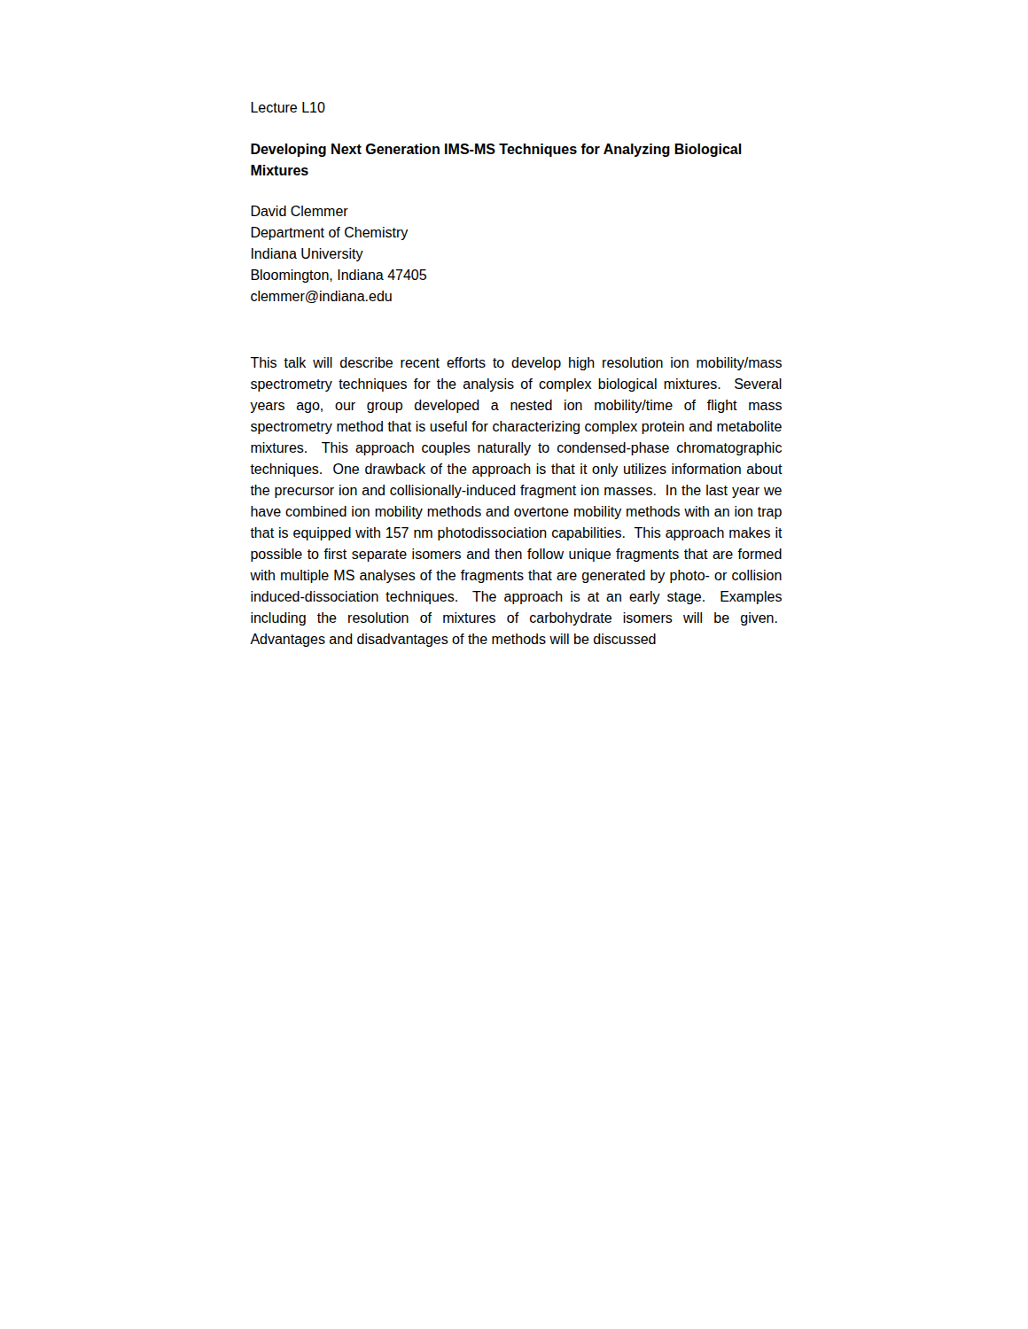Lecture L10
Developing Next Generation IMS-MS Techniques for Analyzing Biological Mixtures
David Clemmer
Department of Chemistry
Indiana University
Bloomington, Indiana 47405
clemmer@indiana.edu
This talk will describe recent efforts to develop high resolution ion mobility/mass spectrometry techniques for the analysis of complex biological mixtures. Several years ago, our group developed a nested ion mobility/time of flight mass spectrometry method that is useful for characterizing complex protein and metabolite mixtures. This approach couples naturally to condensed-phase chromatographic techniques. One drawback of the approach is that it only utilizes information about the precursor ion and collisionally-induced fragment ion masses. In the last year we have combined ion mobility methods and overtone mobility methods with an ion trap that is equipped with 157 nm photodissociation capabilities. This approach makes it possible to first separate isomers and then follow unique fragments that are formed with multiple MS analyses of the fragments that are generated by photo- or collision induced-dissociation techniques. The approach is at an early stage. Examples including the resolution of mixtures of carbohydrate isomers will be given. Advantages and disadvantages of the methods will be discussed